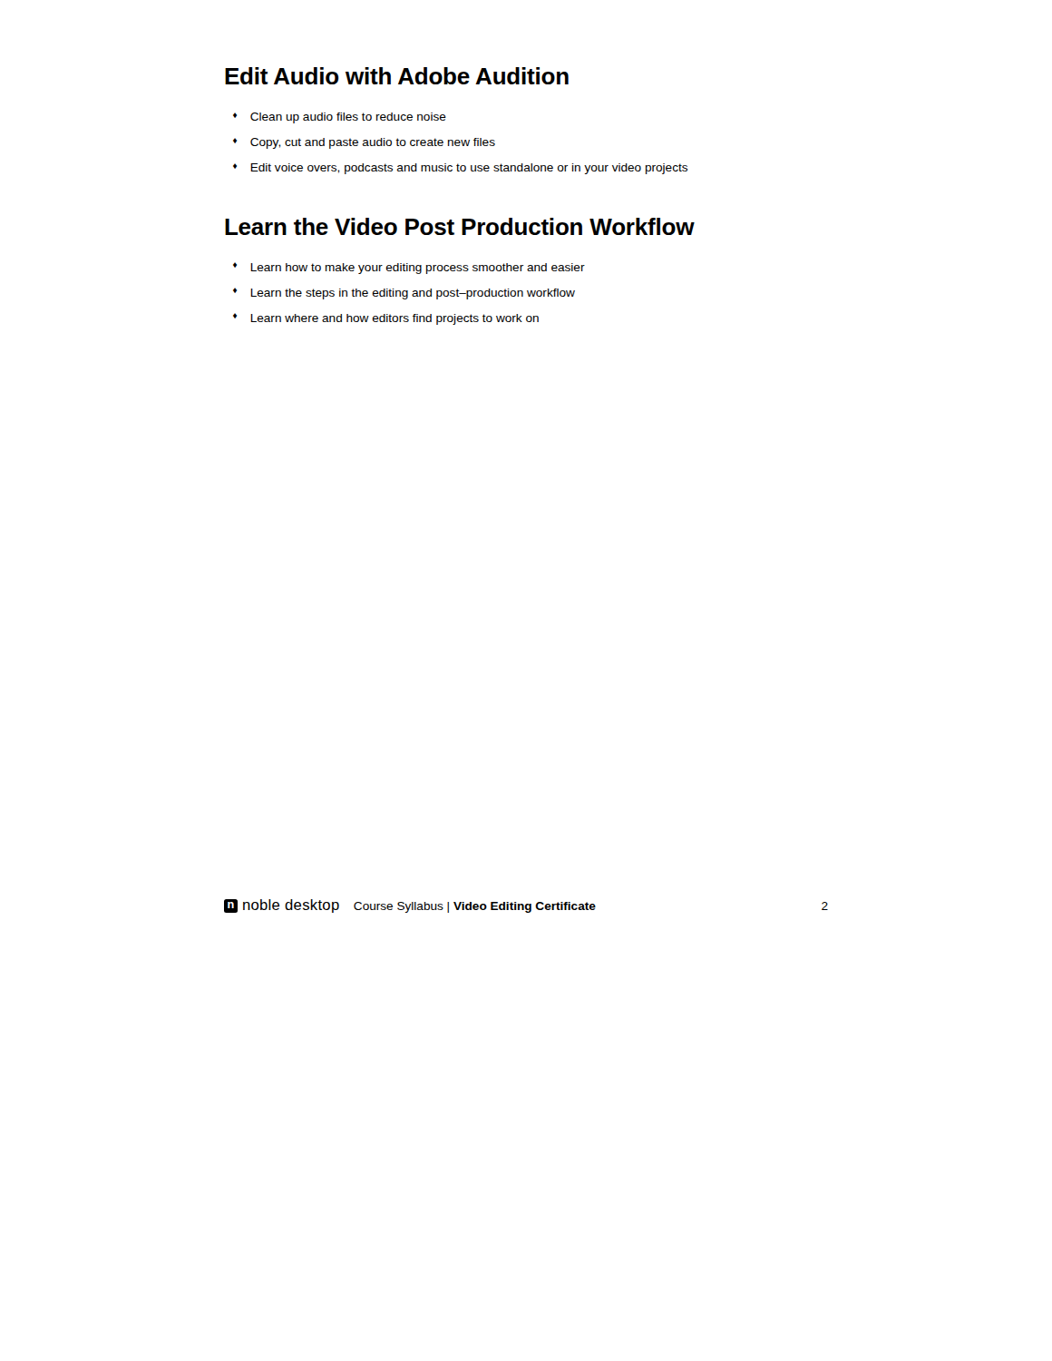Edit Audio with Adobe Audition
Clean up audio files to reduce noise
Copy, cut and paste audio to create new files
Edit voice overs, podcasts and music to use standalone or in your video projects
Learn the Video Post Production Workflow
Learn how to make your editing process smoother and easier
Learn the steps in the editing and post–production workflow
Learn where and how editors find projects to work on
n noble desktop Course Syllabus | Video Editing Certificate 2